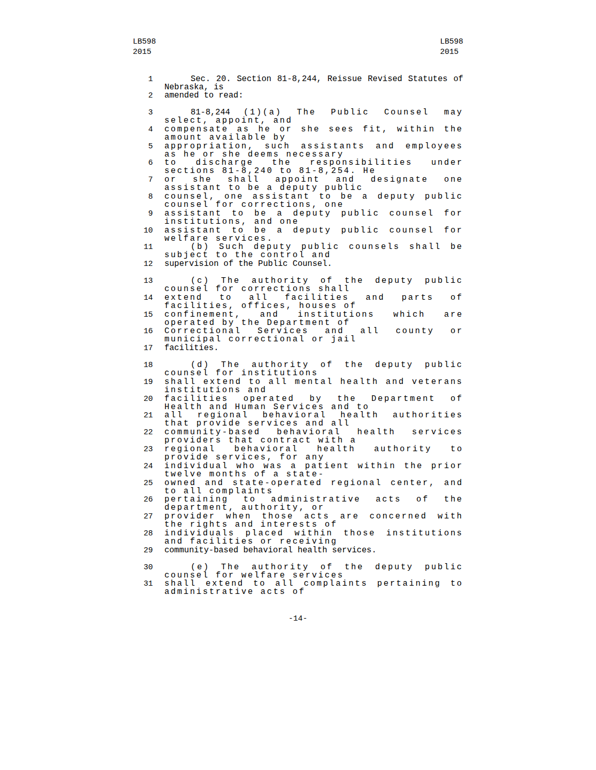LB598 2015
LB598 2015
1 Sec. 20. Section 81-8,244, Reissue Revised Statutes of Nebraska, is
2 amended to read:
3 81-8,244 (1)(a) The Public Counsel may select, appoint, and
4 compensate as he or she sees fit, within the amount available by
5 appropriation, such assistants and employees as he or she deems necessary
6 to discharge the responsibilities under sections 81-8,240 to 81-8,254. He
7 or she shall appoint and designate one assistant to be a deputy public
8 counsel, one assistant to be a deputy public counsel for corrections, one
9 assistant to be a deputy public counsel for institutions, and one
10 assistant to be a deputy public counsel for welfare services.
11 (b) Such deputy public counsels shall be subject to the control and
12 supervision of the Public Counsel.
13 (c) The authority of the deputy public counsel for corrections shall
14 extend to all facilities and parts of facilities, offices, houses of
15 confinement, and institutions which are operated by the Department of
16 Correctional Services and all county or municipal correctional or jail
17 facilities.
18 (d) The authority of the deputy public counsel for institutions
19 shall extend to all mental health and veterans institutions and
20 facilities operated by the Department of Health and Human Services and to
21 all regional behavioral health authorities that provide services and all
22 community-based behavioral health services providers that contract with a
23 regional behavioral health authority to provide services, for any
24 individual who was a patient within the prior twelve months of a state-
25 owned and state-operated regional center, and to all complaints
26 pertaining to administrative acts of the department, authority, or
27 provider when those acts are concerned with the rights and interests of
28 individuals placed within those institutions and facilities or receiving
29 community-based behavioral health services.
30 (e) The authority of the deputy public counsel for welfare services
31 shall extend to all complaints pertaining to administrative acts of
-14-